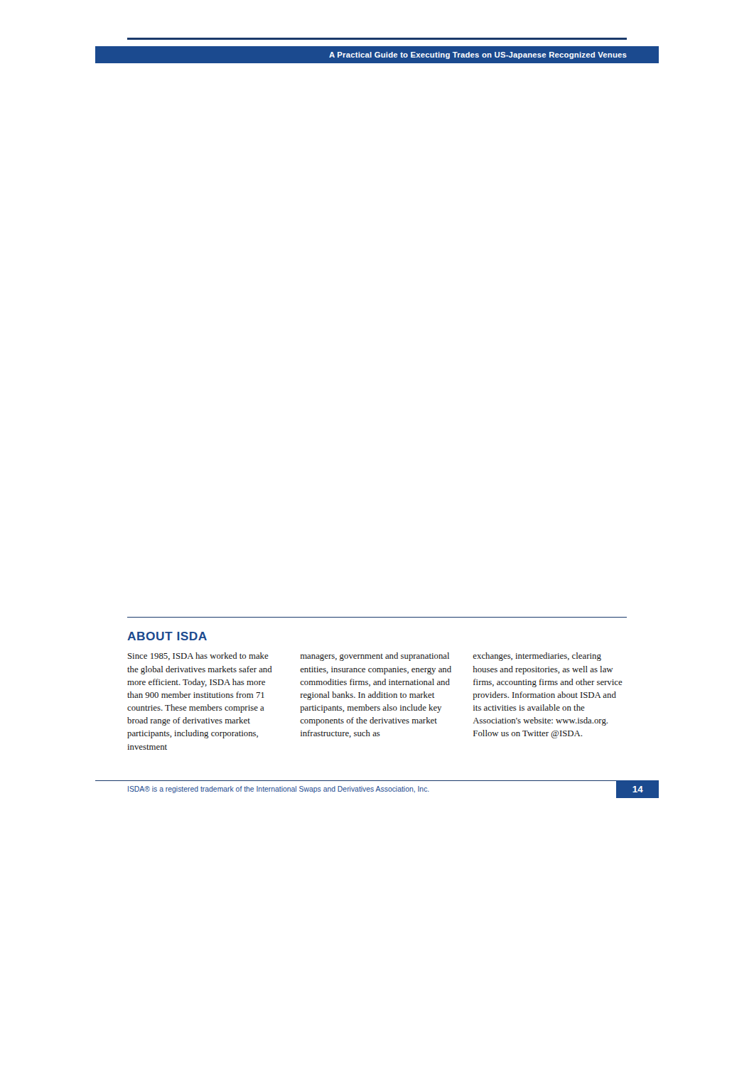A Practical Guide to Executing Trades on US-Japanese Recognized Venues
ABOUT ISDA
Since 1985, ISDA has worked to make the global derivatives markets safer and more efficient. Today, ISDA has more than 900 member institutions from 71 countries. These members comprise a broad range of derivatives market participants, including corporations, investment
managers, government and supranational entities, insurance companies, energy and commodities firms, and international and regional banks. In addition to market participants, members also include key components of the derivatives market infrastructure, such as
exchanges, intermediaries, clearing houses and repositories, as well as law firms, accounting firms and other service providers. Information about ISDA and its activities is available on the Association's website: www.isda.org.
Follow us on Twitter @ISDA.
ISDA® is a registered trademark of the International Swaps and Derivatives Association, Inc.
14